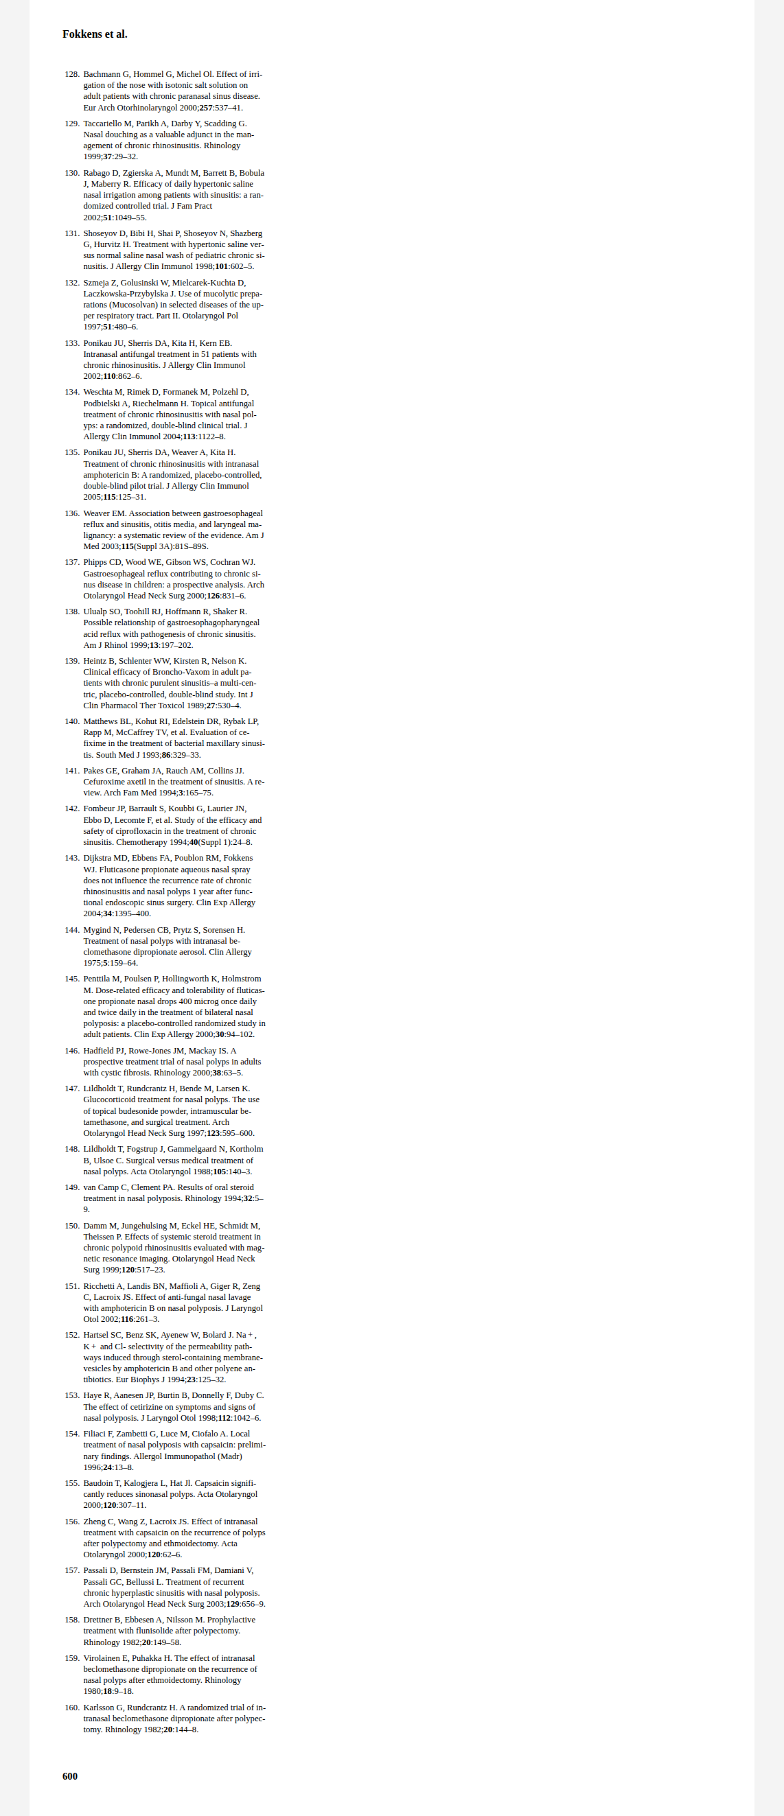Fokkens et al.
Bachmann G, Hommel G, Michel Ol. Effect of irrigation of the nose with isotonic salt solution on adult patients with chronic paranasal sinus disease. Eur Arch Otorhinolaryngol 2000;257:537–41.
Taccariello M, Parikh A, Darby Y, Scadding G. Nasal douching as a valuable adjunct in the management of chronic rhinosinusitis. Rhinology 1999;37:29–32.
Rabago D, Zgierska A, Mundt M, Barrett B, Bobula J, Maberry R. Efficacy of daily hypertonic saline nasal irrigation among patients with sinusitis: a randomized controlled trial. J Fam Pract 2002;51:1049–55.
Shoseyov D, Bibi H, Shai P, Shoseyov N, Shazberg G, Hurvitz H. Treatment with hypertonic saline versus normal saline nasal wash of pediatric chronic sinusitis. J Allergy Clin Immunol 1998;101:602–5.
Szmeja Z, Golusinski W, Mielcarek-Kuchta D, Laczkowska-Przybylska J. Use of mucolytic preparations (Mucosolvan) in selected diseases of the upper respiratory tract. Part II. Otolaryngol Pol 1997;51:480–6.
Ponikau JU, Sherris DA, Kita H, Kern EB. Intranasal antifungal treatment in 51 patients with chronic rhinosinusitis. J Allergy Clin Immunol 2002;110:862–6.
Weschta M, Rimek D, Formanek M, Polzehl D, Podbielski A, Riechelmann H. Topical antifungal treatment of chronic rhinosinusitis with nasal polyps: a randomized, double-blind clinical trial. J Allergy Clin Immunol 2004;113:1122–8.
Ponikau JU, Sherris DA, Weaver A, Kita H. Treatment of chronic rhinosinusitis with intranasal amphotericin B: A randomized, placebo-controlled, double-blind pilot trial. J Allergy Clin Immunol 2005;115:125–31.
Weaver EM. Association between gastroesophageal reflux and sinusitis, otitis media, and laryngeal malignancy: a systematic review of the evidence. Am J Med 2003;115(Suppl 3A):81S–89S.
Phipps CD, Wood WE, Gibson WS, Cochran WJ. Gastroesophageal reflux contributing to chronic sinus disease in children: a prospective analysis. Arch Otolaryngol Head Neck Surg 2000;126:831–6.
Ulualp SO, Toohill RJ, Hoffmann R, Shaker R. Possible relationship of gastroesophagopharyngeal acid reflux with pathogenesis of chronic sinusitis. Am J Rhinol 1999;13:197–202.
Heintz B, Schlenter WW, Kirsten R, Nelson K. Clinical efficacy of Broncho-Vaxom in adult patients with chronic purulent sinusitis–a multi-centric, placebo-controlled, double-blind study. Int J Clin Pharmacol Ther Toxicol 1989;27:530–4.
Matthews BL, Kohut RI, Edelstein DR, Rybak LP, Rapp M, McCaffrey TV, et al. Evaluation of cefixime in the treatment of bacterial maxillary sinusitis. South Med J 1993;86:329–33.
Pakes GE, Graham JA, Rauch AM, Collins JJ. Cefuroxime axetil in the treatment of sinusitis. A review. Arch Fam Med 1994;3:165–75.
Fombeur JP, Barrault S, Koubbi G, Laurier JN, Ebbo D, Lecomte F, et al. Study of the efficacy and safety of ciprofloxacin in the treatment of chronic sinusitis. Chemotherapy 1994;40(Suppl 1):24–8.
Dijkstra MD, Ebbens FA, Poublon RM, Fokkens WJ. Fluticasone propionate aqueous nasal spray does not influence the recurrence rate of chronic rhinosinusitis and nasal polyps 1 year after functional endoscopic sinus surgery. Clin Exp Allergy 2004;34:1395–400.
Mygind N, Pedersen CB, Prytz S, Sorensen H. Treatment of nasal polyps with intranasal beclomethasone dipropionate aerosol. Clin Allergy 1975;5:159–64.
Penttila M, Poulsen P, Hollingworth K, Holmstrom M. Dose-related efficacy and tolerability of fluticasone propionate nasal drops 400 microg once daily and twice daily in the treatment of bilateral nasal polyposis: a placebo-controlled randomized study in adult patients. Clin Exp Allergy 2000;30:94–102.
Hadfield PJ, Rowe-Jones JM, Mackay IS. A prospective treatment trial of nasal polyps in adults with cystic fibrosis. Rhinology 2000;38:63–5.
Lildholdt T, Rundcrantz H, Bende M, Larsen K. Glucocorticoid treatment for nasal polyps. The use of topical budesonide powder, intramuscular betamethasone, and surgical treatment. Arch Otolaryngol Head Neck Surg 1997;123:595–600.
Lildholdt T, Fogstrup J, Gammelgaard N, Kortholm B, Ulsoe C. Surgical versus medical treatment of nasal polyps. Acta Otolaryngol 1988;105:140–3.
van Camp C, Clement PA. Results of oral steroid treatment in nasal polyposis. Rhinology 1994;32:5–9.
Damm M, Jungehulsing M, Eckel HE, Schmidt M, Theissen P. Effects of systemic steroid treatment in chronic polypoid rhinosinusitis evaluated with magnetic resonance imaging. Otolaryngol Head Neck Surg 1999;120:517–23.
Ricchetti A, Landis BN, Maffioli A, Giger R, Zeng C, Lacroix JS. Effect of anti-fungal nasal lavage with amphotericin B on nasal polyposis. J Laryngol Otol 2002;116:261–3.
Hartsel SC, Benz SK, Ayenew W, Bolard J. Na + , K +  and Cl- selectivity of the permeability pathways induced through sterol-containing membrane-vesicles by amphotericin B and other polyene antibiotics. Eur Biophys J 1994;23:125–32.
Haye R, Aanesen JP, Burtin B, Donnelly F, Duby C. The effect of cetirizine on symptoms and signs of nasal polyposis. J Laryngol Otol 1998;112:1042–6.
Filiaci F, Zambetti G, Luce M, Ciofalo A. Local treatment of nasal polyposis with capsaicin: preliminary findings. Allergol Immunopathol (Madr) 1996;24:13–8.
Baudoin T, Kalogjera L, Hat Jl. Capsaicin significantly reduces sinonasal polyps. Acta Otolaryngol 2000;120:307–11.
Zheng C, Wang Z, Lacroix JS. Effect of intranasal treatment with capsaicin on the recurrence of polyps after polypectomy and ethmoidectomy. Acta Otolaryngol 2000;120:62–6.
Passali D, Bernstein JM, Passali FM, Damiani V, Passali GC, Bellussi L. Treatment of recurrent chronic hyperplastic sinusitis with nasal polyposis. Arch Otolaryngol Head Neck Surg 2003;129:656–9.
Drettner B, Ebbesen A, Nilsson M. Prophylactive treatment with flunisolide after polypectomy. Rhinology 1982;20:149–58.
Virolainen E, Puhakka H. The effect of intranasal beclomethasone dipropionate on the recurrence of nasal polyps after ethmoidectomy. Rhinology 1980;18:9–18.
Karlsson G, Rundcrantz H. A randomized trial of intranasal beclomethasone dipropionate after polypectomy. Rhinology 1982;20:144–8.
600